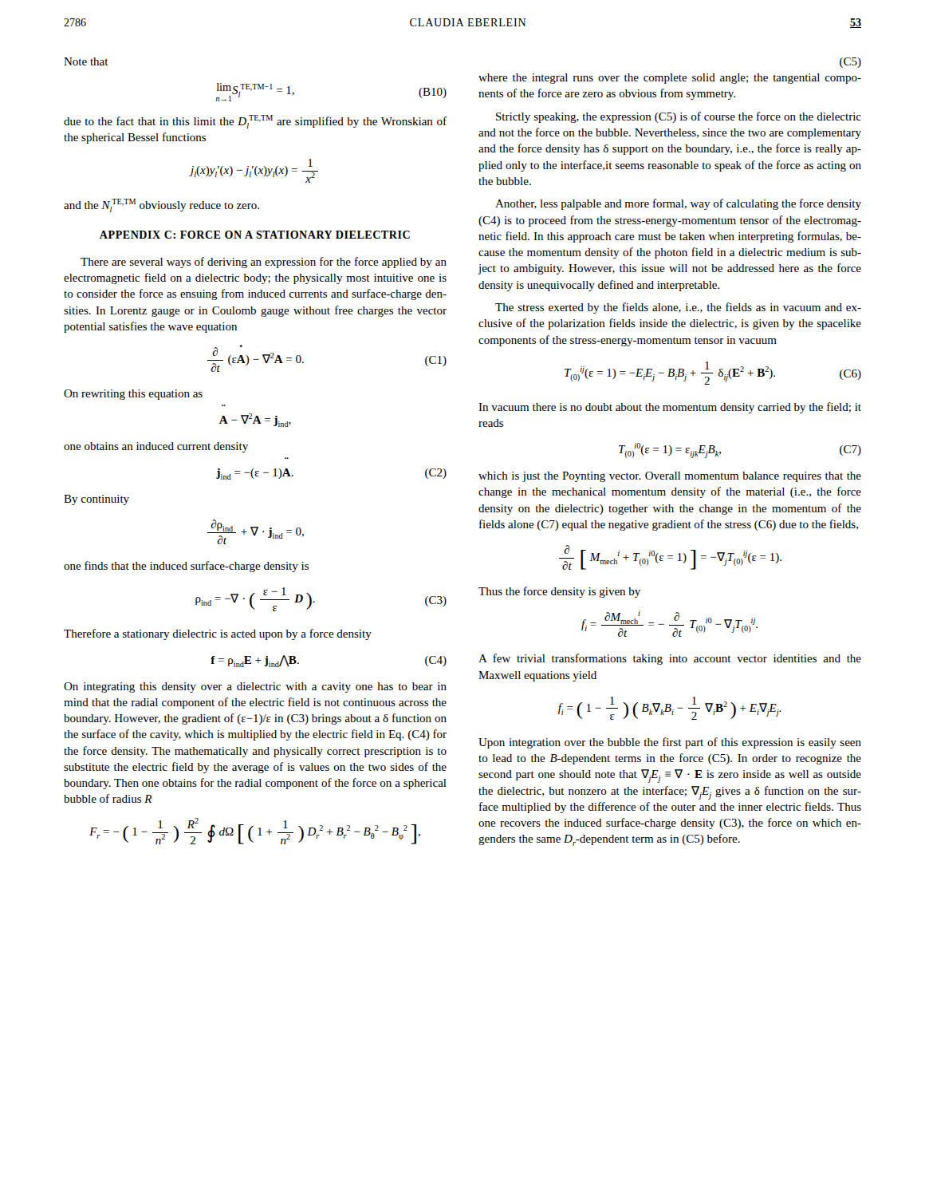2786 CLAUDIA EBERLEIN 53
Note that
limn→1 SlTE,TM−1 = 1,
(B10)
due to the fact that in this limit the DlTE,TM are simplified by the Wronskian of the spherical Bessel functions
jl(x)yl′(x) − jl′(x)yl(x) = 1 x2
and the NlTE,TM obviously reduce to zero.
APPENDIX C: FORCE ON A STATIONARY DIELECTRIC
There are several ways of deriving an expression for the force applied by an electromagnetic field on a dielectric body; the physically most intuitive one is to consider the force as ensuing from induced currents and surface-charge densities. In Lorentz gauge or in Coulomb gauge without free charges the vector potential satisfies the wave equation
∂∂t (εA) − ∇2A = 0.
(C1)
On rewriting this equation as
A − ∇2A = jind,
one obtains an induced current density
jind = −(ε − 1)A.
(C2)
By continuity
∂ρind∂t + ∇ · jind = 0,
one finds that the induced surface-charge density is
ρind = −∇ · ( ε − 1 ε D ).
(C3)
Therefore a stationary dielectric is acted upon by a force density
f = ρindE + jind⋀B.
(C4)
On integrating this density over a dielectric with a cavity one has to bear in mind that the radial component of the electric field is not continuous across the boundary. However, the gradient of (ε−1)/ε in (C3) brings about a δ function on the surface of the cavity, which is multiplied by the electric field in Eq. (C4) for the force density. The mathematically and physically correct prescription is to substitute the electric field by the average of is values on the two sides of the boundary. Then one obtains for the radial component of the force on a spherical bubble of radius R
Fr = − ( 1 − 1 n2 ) R22 ∮ d Ω [ ( 1 + 1 n2 ) Dr2 + Br2 − Bθ2 − Bφ2 ],
(C5)
where the integral runs over the complete solid angle; the tangential components of the force are zero as obvious from symmetry.
Strictly speaking, the expression (C5) is of course the force on the dielectric and not the force on the bubble. Nevertheless, since the two are complementary and the force density has δ support on the boundary, i.e., the force is really applied only to the interface,it seems reasonable to speak of the force as acting on the bubble.
Another, less palpable and more formal, way of calculating the force density (C4) is to proceed from the stress-energy-momentum tensor of the electromagnetic field. In this approach care must be taken when interpreting formulas, because the momentum density of the photon field in a dielectric medium is subject to ambiguity. However, this issue will not be addressed here as the force density is unequivocally defined and interpretable.
The stress exerted by the fields alone, i.e., the fields as in vacuum and exclusive of the polarization fields inside the dielectric, is given by the spacelike components of the stress-energy-momentum tensor in vacuum
T(0)ij(ε = 1) = −EiEj − BiBj + 12 δij(E2 + B2).
(C6)
In vacuum there is no doubt about the momentum density carried by the field; it reads
T(0)i0(ε = 1) = εijkEjBk,
(C7)
which is just the Poynting vector. Overall momentum balance requires that the change in the mechanical momentum density of the material (i.e., the force density on the dielectric) together with the change in the momentum of the fields alone (C7) equal the negative gradient of the stress (C6) due to the fields,
∂∂t [ Mmechi + T(0)i0(ε = 1) ] = −∇jT(0)ij(ε = 1).
Thus the force density is given by
fi = ∂Mmechi∂t = − ∂∂t T(0)i0 − ∇jT(0)ij.
A few trivial transformations taking into account vector identities and the Maxwell equations yield
fi = ( 1 − 1 ε ) ( Bk∇kBi − 12 ∇iB2 ) + Ei∇jEj.
Upon integration over the bubble the first part of this expression is easily seen to lead to the B-dependent terms in the force (C5). In order to recognize the second part one should note that ∇jEj ≡ ∇ · E is zero inside as well as outside the dielectric, but nonzero at the interface; ∇jEj gives a δ function on the surface multiplied by the difference of the outer and the inner electric fields. Thus one recovers the induced surface-charge density (C3), the force on which engenders the same Dr-dependent term as in (C5) before.